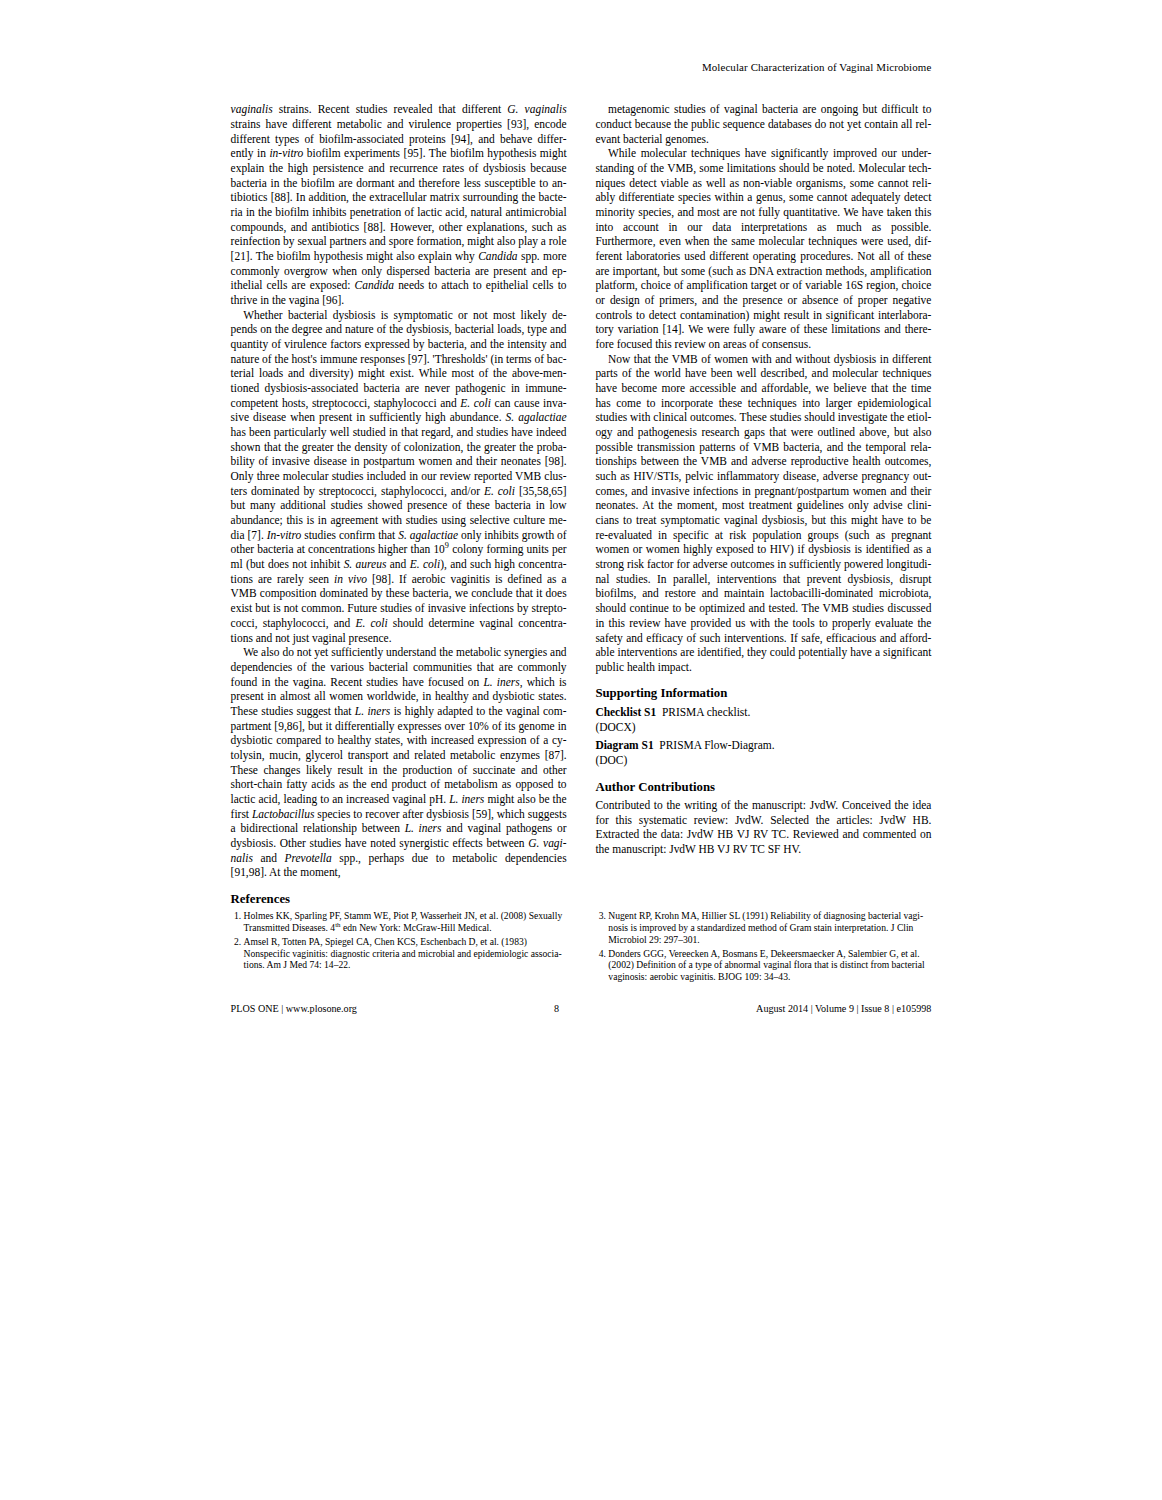Molecular Characterization of Vaginal Microbiome
vaginalis strains. Recent studies revealed that different G. vaginalis strains have different metabolic and virulence properties [93], encode different types of biofilm-associated proteins [94], and behave differently in in-vitro biofilm experiments [95]. The biofilm hypothesis might explain the high persistence and recurrence rates of dysbiosis because bacteria in the biofilm are dormant and therefore less susceptible to antibiotics [88]. In addition, the extracellular matrix surrounding the bacteria in the biofilm inhibits penetration of lactic acid, natural antimicrobial compounds, and antibiotics [88]. However, other explanations, such as reinfection by sexual partners and spore formation, might also play a role [21]. The biofilm hypothesis might also explain why Candida spp. more commonly overgrow when only dispersed bacteria are present and epithelial cells are exposed: Candida needs to attach to epithelial cells to thrive in the vagina [96].
Whether bacterial dysbiosis is symptomatic or not most likely depends on the degree and nature of the dysbiosis, bacterial loads, type and quantity of virulence factors expressed by bacteria, and the intensity and nature of the host's immune responses [97]. 'Thresholds' (in terms of bacterial loads and diversity) might exist. While most of the above-mentioned dysbiosis-associated bacteria are never pathogenic in immune-competent hosts, streptococci, staphylococci and E. coli can cause invasive disease when present in sufficiently high abundance. S. agalactiae has been particularly well studied in that regard, and studies have indeed shown that the greater the density of colonization, the greater the probability of invasive disease in postpartum women and their neonates [98]. Only three molecular studies included in our review reported VMB clusters dominated by streptococci, staphylococci, and/or E. coli [35,58,65] but many additional studies showed presence of these bacteria in low abundance; this is in agreement with studies using selective culture media [7]. In-vitro studies confirm that S. agalactiae only inhibits growth of other bacteria at concentrations higher than 109 colony forming units per ml (but does not inhibit S. aureus and E. coli), and such high concentrations are rarely seen in vivo [98]. If aerobic vaginitis is defined as a VMB composition dominated by these bacteria, we conclude that it does exist but is not common. Future studies of invasive infections by streptococci, staphylococci, and E. coli should determine vaginal concentrations and not just vaginal presence.
We also do not yet sufficiently understand the metabolic synergies and dependencies of the various bacterial communities that are commonly found in the vagina. Recent studies have focused on L. iners, which is present in almost all women worldwide, in healthy and dysbiotic states. These studies suggest that L. iners is highly adapted to the vaginal compartment [9,86], but it differentially expresses over 10% of its genome in dysbiotic compared to healthy states, with increased expression of a cytolysin, mucin, glycerol transport and related metabolic enzymes [87]. These changes likely result in the production of succinate and other short-chain fatty acids as the end product of metabolism as opposed to lactic acid, leading to an increased vaginal pH. L. iners might also be the first Lactobacillus species to recover after dysbiosis [59], which suggests a bidirectional relationship between L. iners and vaginal pathogens or dysbiosis. Other studies have noted synergistic effects between G. vaginalis and Prevotella spp., perhaps due to metabolic dependencies [91,98]. At the moment,
metagenomic studies of vaginal bacteria are ongoing but difficult to conduct because the public sequence databases do not yet contain all relevant bacterial genomes.
While molecular techniques have significantly improved our understanding of the VMB, some limitations should be noted. Molecular techniques detect viable as well as non-viable organisms, some cannot reliably differentiate species within a genus, some cannot adequately detect minority species, and most are not fully quantitative. We have taken this into account in our data interpretations as much as possible. Furthermore, even when the same molecular techniques were used, different laboratories used different operating procedures. Not all of these are important, but some (such as DNA extraction methods, amplification platform, choice of amplification target or of variable 16S region, choice or design of primers, and the presence or absence of proper negative controls to detect contamination) might result in significant interlaboratory variation [14]. We were fully aware of these limitations and therefore focused this review on areas of consensus.
Now that the VMB of women with and without dysbiosis in different parts of the world have been well described, and molecular techniques have become more accessible and affordable, we believe that the time has come to incorporate these techniques into larger epidemiological studies with clinical outcomes. These studies should investigate the etiology and pathogenesis research gaps that were outlined above, but also possible transmission patterns of VMB bacteria, and the temporal relationships between the VMB and adverse reproductive health outcomes, such as HIV/STIs, pelvic inflammatory disease, adverse pregnancy outcomes, and invasive infections in pregnant/postpartum women and their neonates. At the moment, most treatment guidelines only advise clinicians to treat symptomatic vaginal dysbiosis, but this might have to be re-evaluated in specific at risk population groups (such as pregnant women or women highly exposed to HIV) if dysbiosis is identified as a strong risk factor for adverse outcomes in sufficiently powered longitudinal studies. In parallel, interventions that prevent dysbiosis, disrupt biofilms, and restore and maintain lactobacilli-dominated microbiota, should continue to be optimized and tested. The VMB studies discussed in this review have provided us with the tools to properly evaluate the safety and efficacy of such interventions. If safe, efficacious and affordable interventions are identified, they could potentially have a significant public health impact.
Supporting Information
Checklist S1 PRISMA checklist.
(DOCX)
Diagram S1 PRISMA Flow-Diagram.
(DOC)
Author Contributions
Contributed to the writing of the manuscript: JvdW. Conceived the idea for this systematic review: JvdW. Selected the articles: JvdW HB. Extracted the data: JvdW HB VJ RV TC. Reviewed and commented on the manuscript: JvdW HB VJ RV TC SF HV.
References
Holmes KK, Sparling PF, Stamm WE, Piot P, Wasserheit JN, et al. (2008) Sexually Transmitted Diseases. 4th edn New York: McGraw-Hill Medical.
Amsel R, Totten PA, Spiegel CA, Chen KCS, Eschenbach D, et al. (1983) Nonspecific vaginitis: diagnostic criteria and microbial and epidemiologic associations. Am J Med 74: 14–22.
Nugent RP, Krohn MA, Hillier SL (1991) Reliability of diagnosing bacterial vaginosis is improved by a standardized method of Gram stain interpretation. J Clin Microbiol 29: 297–301.
Donders GGG, Vereecken A, Bosmans E, Dekeersmaecker A, Salembier G, et al. (2002) Definition of a type of abnormal vaginal flora that is distinct from bacterial vaginosis: aerobic vaginitis. BJOG 109: 34–43.
PLOS ONE | www.plosone.org
8
August 2014 | Volume 9 | Issue 8 | e105998